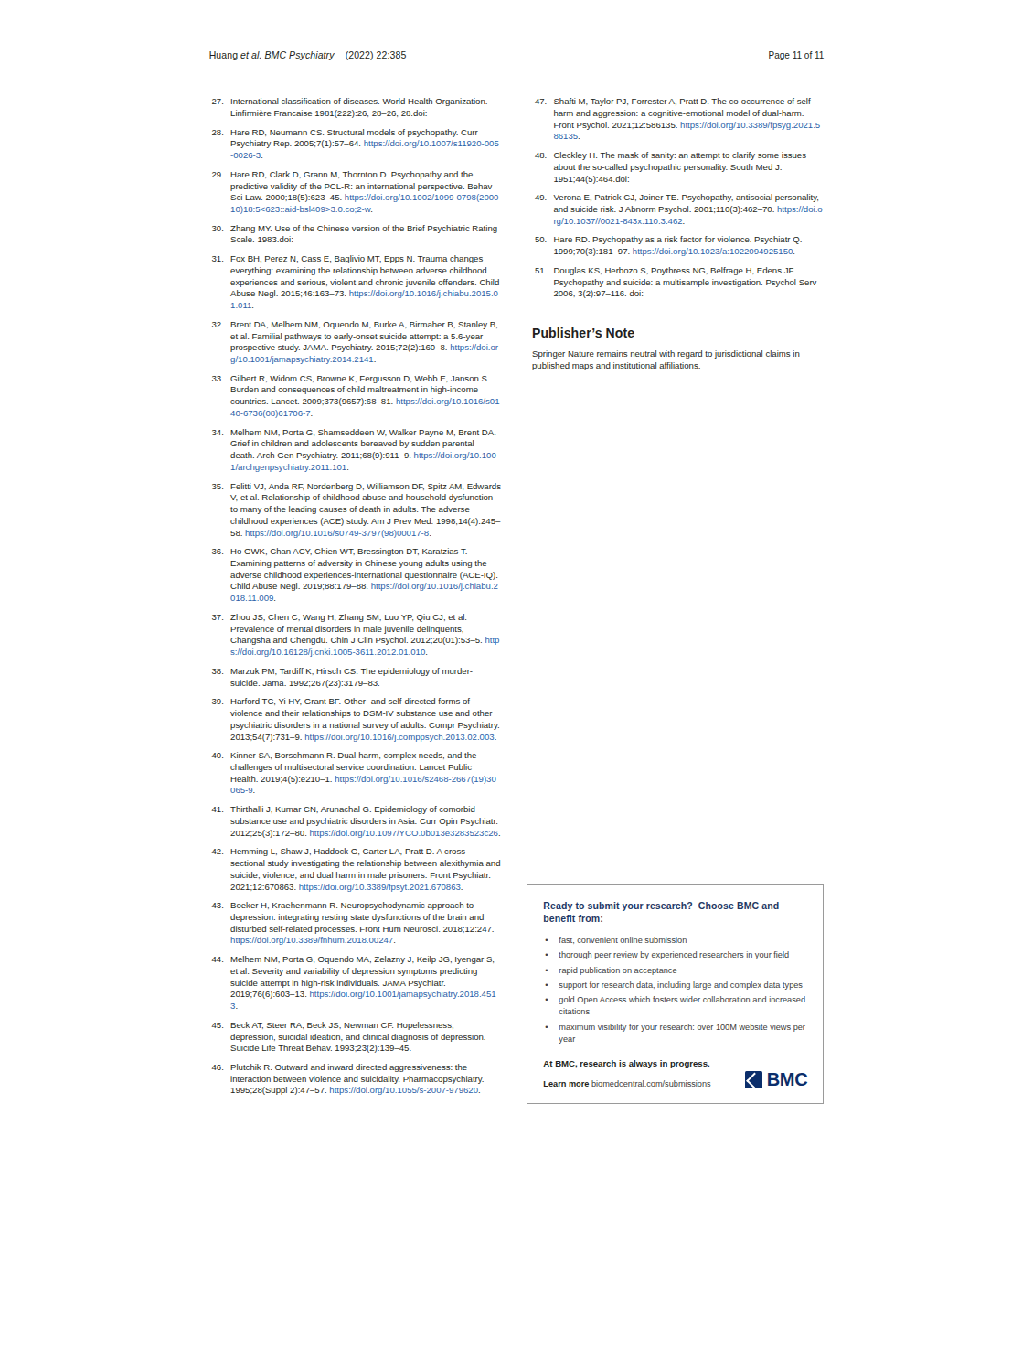Huang et al. BMC Psychiatry (2022) 22:385
Page 11 of 11
27. International classification of diseases. World Health Organization. Linfirmière Francaise 1981(222):26, 28–26, 28.doi:
28. Hare RD, Neumann CS. Structural models of psychopathy. Curr Psychiatry Rep. 2005;7(1):57–64. https://doi.org/10.1007/s11920-005-0026-3.
29. Hare RD, Clark D, Grann M, Thornton D. Psychopathy and the predictive validity of the PCL-R: an international perspective. Behav Sci Law. 2000;18(5):623–45. https://doi.org/10.1002/1099-0798(200010)18:5<623::aid-bsl409>3.0.co;2-w.
30. Zhang MY. Use of the Chinese version of the Brief Psychiatric Rating Scale. 1983.doi:
31. Fox BH, Perez N, Cass E, Baglivio MT, Epps N. Trauma changes everything: examining the relationship between adverse childhood experiences and serious, violent and chronic juvenile offenders. Child Abuse Negl. 2015;46:163–73. https://doi.org/10.1016/j.chiabu.2015.01.011.
32. Brent DA, Melhem NM, Oquendo M, Burke A, Birmaher B, Stanley B, et al. Familial pathways to early-onset suicide attempt: a 5.6-year prospective study. JAMA. Psychiatry. 2015;72(2):160–8. https://doi.org/10.1001/jamapsychiatry.2014.2141.
33. Gilbert R, Widom CS, Browne K, Fergusson D, Webb E, Janson S. Burden and consequences of child maltreatment in high-income countries. Lancet. 2009;373(9657):68–81. https://doi.org/10.1016/s0140-6736(08)61706-7.
34. Melhem NM, Porta G, Shamseddeen W, Walker Payne M, Brent DA. Grief in children and adolescents bereaved by sudden parental death. Arch Gen Psychiatry. 2011;68(9):911–9. https://doi.org/10.1001/archgenpsychiatry.2011.101.
35. Felitti VJ, Anda RF, Nordenberg D, Williamson DF, Spitz AM, Edwards V, et al. Relationship of childhood abuse and household dysfunction to many of the leading causes of death in adults. The adverse childhood experiences (ACE) study. Am J Prev Med. 1998;14(4):245–58. https://doi.org/10.1016/s0749-3797(98)00017-8.
36. Ho GWK, Chan ACY, Chien WT, Bressington DT, Karatzias T. Examining patterns of adversity in Chinese young adults using the adverse childhood experiences-international questionnaire (ACE-IQ). Child Abuse Negl. 2019;88:179–88. https://doi.org/10.1016/j.chiabu.2018.11.009.
37. Zhou JS, Chen C, Wang H, Zhang SM, Luo YP, Qiu CJ, et al. Prevalence of mental disorders in male juvenile delinquents, Changsha and Chengdu. Chin J Clin Psychol. 2012;20(01):53–5. https://doi.org/10.16128/j.cnki.1005-3611.2012.01.010.
38. Marzuk PM, Tardiff K, Hirsch CS. The epidemiology of murder-suicide. Jama. 1992;267(23):3179–83.
39. Harford TC, Yi HY, Grant BF. Other- and self-directed forms of violence and their relationships to DSM-IV substance use and other psychiatric disorders in a national survey of adults. Compr Psychiatry. 2013;54(7):731–9. https://doi.org/10.1016/j.comppsych.2013.02.003.
40. Kinner SA, Borschmann R. Dual-harm, complex needs, and the challenges of multisectoral service coordination. Lancet Public Health. 2019;4(5):e210–1. https://doi.org/10.1016/s2468-2667(19)30065-9.
41. Thirthalli J, Kumar CN, Arunachal G. Epidemiology of comorbid substance use and psychiatric disorders in Asia. Curr Opin Psychiatr. 2012;25(3):172–80. https://doi.org/10.1097/YCO.0b013e3283523c26.
42. Hemming L, Shaw J, Haddock G, Carter LA, Pratt D. A cross-sectional study investigating the relationship between alexithymia and suicide, violence, and dual harm in male prisoners. Front Psychiatr. 2021;12:670863. https://doi.org/10.3389/fpsyt.2021.670863.
43. Boeker H, Kraehenmann R. Neuropsychodynamic approach to depression: integrating resting state dysfunctions of the brain and disturbed self-related processes. Front Hum Neurosci. 2018;12:247. https://doi.org/10.3389/fnhum.2018.00247.
44. Melhem NM, Porta G, Oquendo MA, Zelazny J, Keilp JG, Iyengar S, et al. Severity and variability of depression symptoms predicting suicide attempt in high-risk individuals. JAMA Psychiatr. 2019;76(6):603–13. https://doi.org/10.1001/jamapsychiatry.2018.4513.
45. Beck AT, Steer RA, Beck JS, Newman CF. Hopelessness, depression, suicidal ideation, and clinical diagnosis of depression. Suicide Life Threat Behav. 1993;23(2):139–45.
46. Plutchik R. Outward and inward directed aggressiveness: the interaction between violence and suicidality. Pharmacopsychiatry. 1995;28(Suppl 2):47–57. https://doi.org/10.1055/s-2007-979620.
47. Shafti M, Taylor PJ, Forrester A, Pratt D. The co-occurrence of self-harm and aggression: a cognitive-emotional model of dual-harm. Front Psychol. 2021;12:586135. https://doi.org/10.3389/fpsyg.2021.586135.
48. Cleckley H. The mask of sanity: an attempt to clarify some issues about the so-called psychopathic personality. South Med J. 1951;44(5):464.doi:
49. Verona E, Patrick CJ, Joiner TE. Psychopathy, antisocial personality, and suicide risk. J Abnorm Psychol. 2001;110(3):462–70. https://doi.org/10.1037//0021-843x.110.3.462.
50. Hare RD. Psychopathy as a risk factor for violence. Psychiatr Q. 1999;70(3):181–97. https://doi.org/10.1023/a:1022094925150.
51. Douglas KS, Herbozo S, Poythress NG, Belfrage H, Edens JF. Psychopathy and suicide: a multisample investigation. Psychol Serv 2006, 3(2):97–116. doi:
Publisher’s Note
Springer Nature remains neutral with regard to jurisdictional claims in published maps and institutional affiliations.
Ready to submit your research? Choose BMC and benefit from:
fast, convenient online submission
thorough peer review by experienced researchers in your field
rapid publication on acceptance
support for research data, including large and complex data types
gold Open Access which fosters wider collaboration and increased citations
maximum visibility for your research: over 100M website views per year
At BMC, research is always in progress.
Learn more biomedcentral.com/submissions
BMC